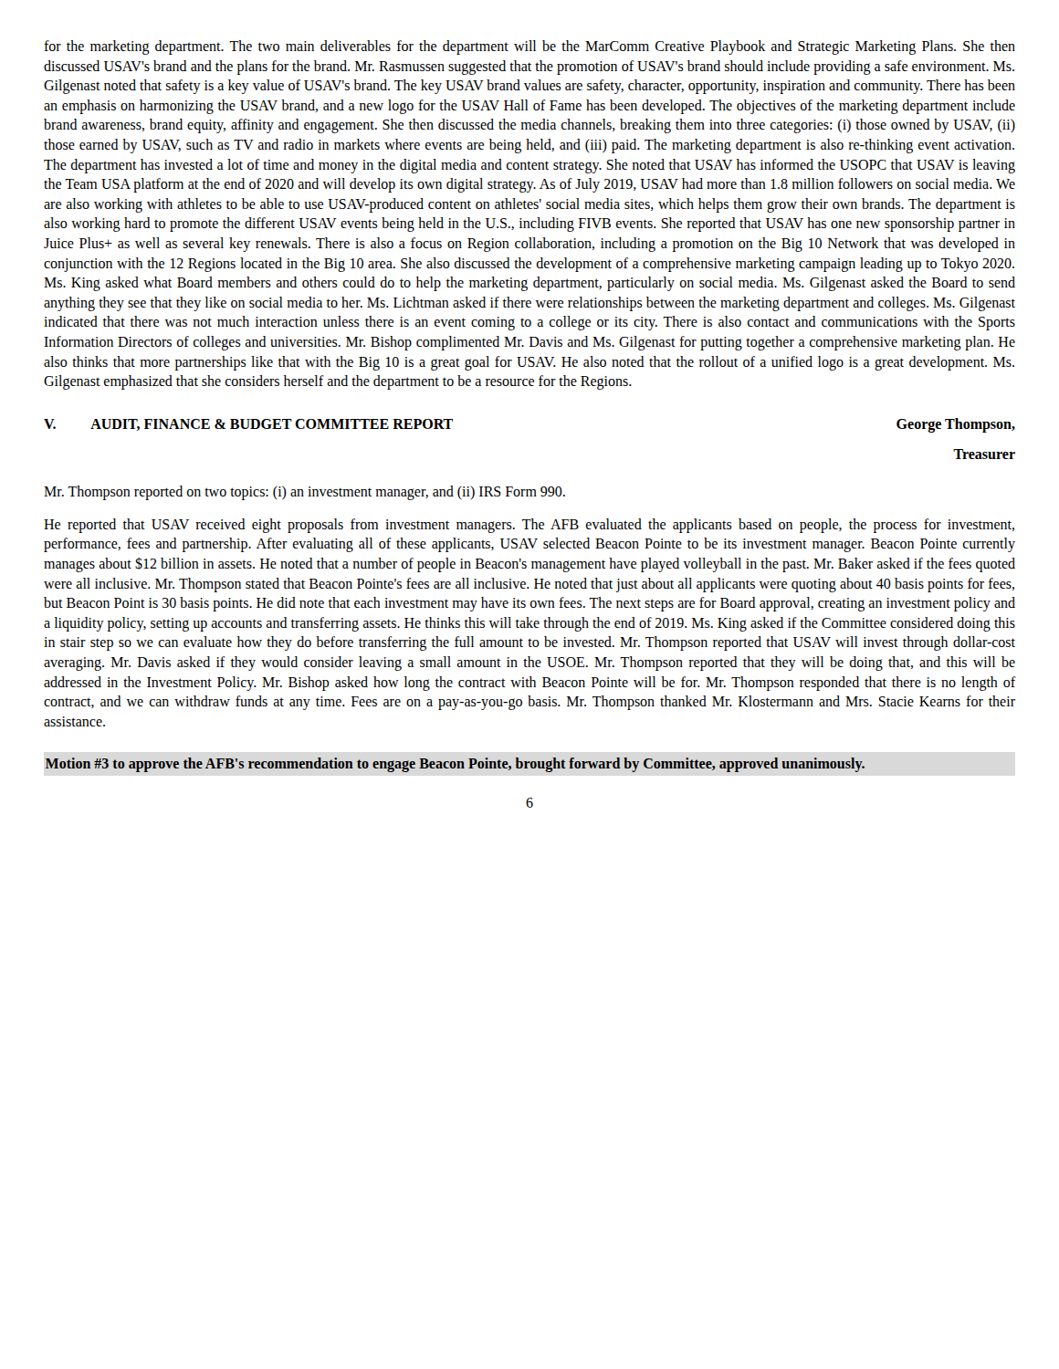for the marketing department. The two main deliverables for the department will be the MarComm Creative Playbook and Strategic Marketing Plans. She then discussed USAV's brand and the plans for the brand. Mr. Rasmussen suggested that the promotion of USAV's brand should include providing a safe environment. Ms. Gilgenast noted that safety is a key value of USAV's brand. The key USAV brand values are safety, character, opportunity, inspiration and community. There has been an emphasis on harmonizing the USAV brand, and a new logo for the USAV Hall of Fame has been developed. The objectives of the marketing department include brand awareness, brand equity, affinity and engagement. She then discussed the media channels, breaking them into three categories: (i) those owned by USAV, (ii) those earned by USAV, such as TV and radio in markets where events are being held, and (iii) paid. The marketing department is also re-thinking event activation. The department has invested a lot of time and money in the digital media and content strategy. She noted that USAV has informed the USOPC that USAV is leaving the Team USA platform at the end of 2020 and will develop its own digital strategy. As of July 2019, USAV had more than 1.8 million followers on social media. We are also working with athletes to be able to use USAV-produced content on athletes' social media sites, which helps them grow their own brands. The department is also working hard to promote the different USAV events being held in the U.S., including FIVB events. She reported that USAV has one new sponsorship partner in Juice Plus+ as well as several key renewals. There is also a focus on Region collaboration, including a promotion on the Big 10 Network that was developed in conjunction with the 12 Regions located in the Big 10 area. She also discussed the development of a comprehensive marketing campaign leading up to Tokyo 2020. Ms. King asked what Board members and others could do to help the marketing department, particularly on social media. Ms. Gilgenast asked the Board to send anything they see that they like on social media to her. Ms. Lichtman asked if there were relationships between the marketing department and colleges. Ms. Gilgenast indicated that there was not much interaction unless there is an event coming to a college or its city. There is also contact and communications with the Sports Information Directors of colleges and universities. Mr. Bishop complimented Mr. Davis and Ms. Gilgenast for putting together a comprehensive marketing plan. He also thinks that more partnerships like that with the Big 10 is a great goal for USAV. He also noted that the rollout of a unified logo is a great development. Ms. Gilgenast emphasized that she considers herself and the department to be a resource for the Regions.
V. AUDIT, FINANCE & BUDGET COMMITTEE REPORT George Thompson,
Treasurer
Mr. Thompson reported on two topics: (i) an investment manager, and (ii) IRS Form 990.
He reported that USAV received eight proposals from investment managers. The AFB evaluated the applicants based on people, the process for investment, performance, fees and partnership. After evaluating all of these applicants, USAV selected Beacon Pointe to be its investment manager. Beacon Pointe currently manages about $12 billion in assets. He noted that a number of people in Beacon's management have played volleyball in the past. Mr. Baker asked if the fees quoted were all inclusive. Mr. Thompson stated that Beacon Pointe's fees are all inclusive. He noted that just about all applicants were quoting about 40 basis points for fees, but Beacon Point is 30 basis points. He did note that each investment may have its own fees. The next steps are for Board approval, creating an investment policy and a liquidity policy, setting up accounts and transferring assets. He thinks this will take through the end of 2019. Ms. King asked if the Committee considered doing this in stair step so we can evaluate how they do before transferring the full amount to be invested. Mr. Thompson reported that USAV will invest through dollar-cost averaging. Mr. Davis asked if they would consider leaving a small amount in the USOE. Mr. Thompson reported that they will be doing that, and this will be addressed in the Investment Policy. Mr. Bishop asked how long the contract with Beacon Pointe will be for. Mr. Thompson responded that there is no length of contract, and we can withdraw funds at any time. Fees are on a pay-as-you-go basis. Mr. Thompson thanked Mr. Klostermann and Mrs. Stacie Kearns for their assistance.
Motion #3 to approve the AFB's recommendation to engage Beacon Pointe, brought forward by Committee, approved unanimously.
6